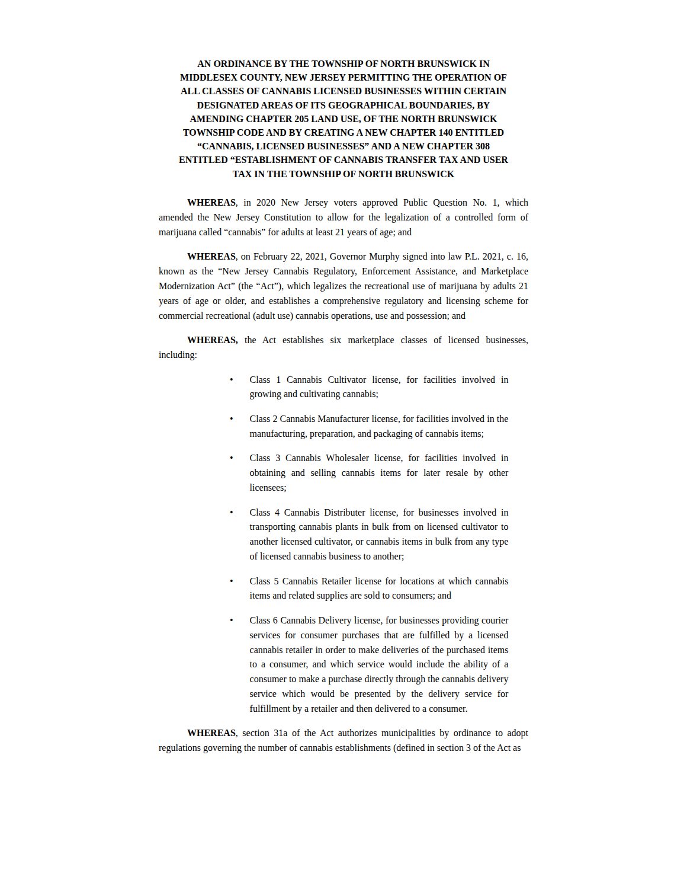An Ordinance by the Township of North Brunswick in Middlesex County, New Jersey Permitting the Operation of All Classes of Cannabis Licensed Businesses Within Certain Designated Areas of Its Geographical Boundaries, by Amending Chapter 205 Land Use, of the North Brunswick Township Code and by Creating a New Chapter 140 Entitled “Cannabis, Licensed Businesses” and a New Chapter 308 Entitled “Establishment of Cannabis Transfer Tax and User Tax in the Township of North Brunswick
WHEREAS, in 2020 New Jersey voters approved Public Question No. 1, which amended the New Jersey Constitution to allow for the legalization of a controlled form of marijuana called “cannabis” for adults at least 21 years of age; and
WHEREAS, on February 22, 2021, Governor Murphy signed into law P.L. 2021, c. 16, known as the “New Jersey Cannabis Regulatory, Enforcement Assistance, and Marketplace Modernization Act” (the “Act”), which legalizes the recreational use of marijuana by adults 21 years of age or older, and establishes a comprehensive regulatory and licensing scheme for commercial recreational (adult use) cannabis operations, use and possession; and
WHEREAS, the Act establishes six marketplace classes of licensed businesses, including:
Class 1 Cannabis Cultivator license, for facilities involved in growing and cultivating cannabis;
Class 2 Cannabis Manufacturer license, for facilities involved in the manufacturing, preparation, and packaging of cannabis items;
Class 3 Cannabis Wholesaler license, for facilities involved in obtaining and selling cannabis items for later resale by other licensees;
Class 4 Cannabis Distributer license, for businesses involved in transporting cannabis plants in bulk from on licensed cultivator to another licensed cultivator, or cannabis items in bulk from any type of licensed cannabis business to another;
Class 5 Cannabis Retailer license for locations at which cannabis items and related supplies are sold to consumers; and
Class 6 Cannabis Delivery license, for businesses providing courier services for consumer purchases that are fulfilled by a licensed cannabis retailer in order to make deliveries of the purchased items to a consumer, and which service would include the ability of a consumer to make a purchase directly through the cannabis delivery service which would be presented by the delivery service for fulfillment by a retailer and then delivered to a consumer.
WHEREAS, section 31a of the Act authorizes municipalities by ordinance to adopt regulations governing the number of cannabis establishments (defined in section 3 of the Act as